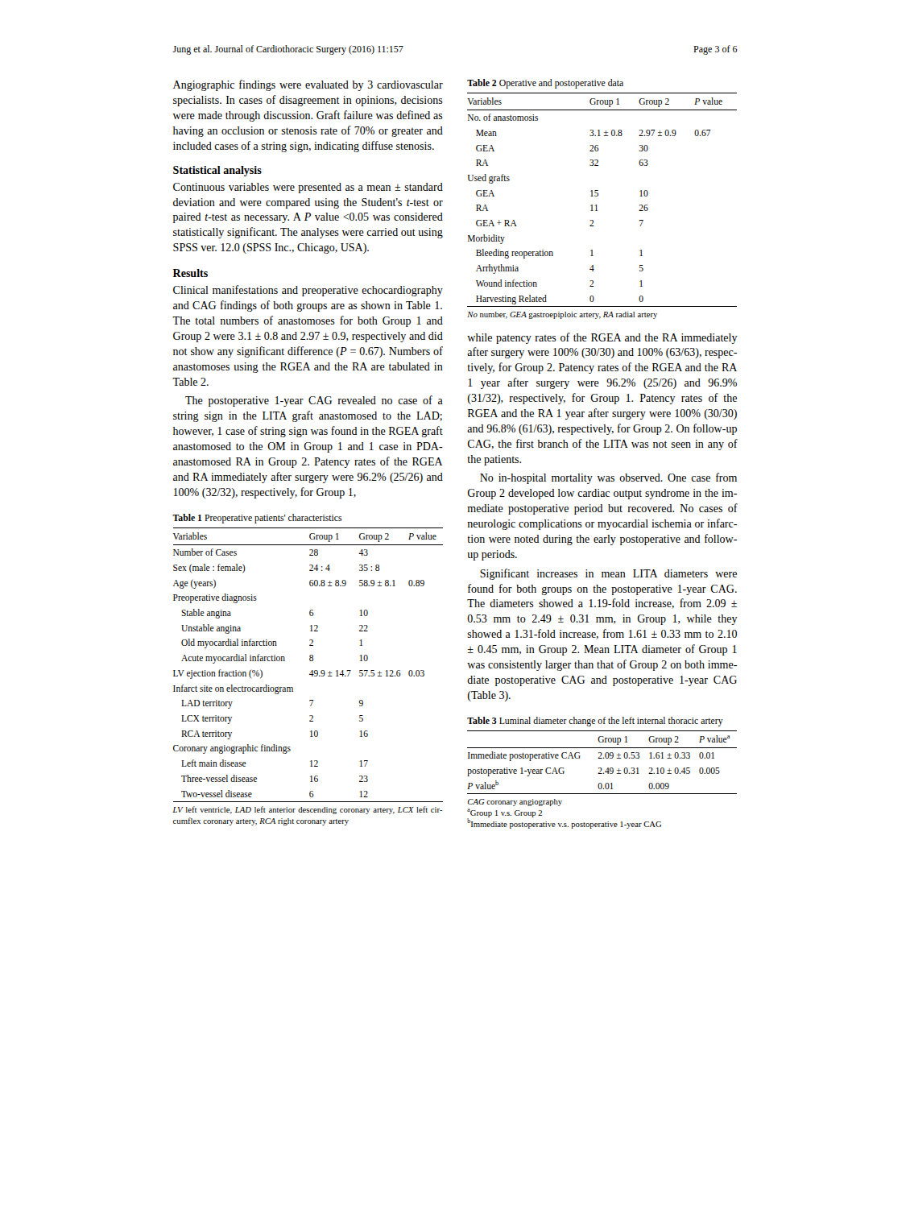Jung et al. Journal of Cardiothoracic Surgery (2016) 11:157
Page 3 of 6
Angiographic findings were evaluated by 3 cardiovascular specialists. In cases of disagreement in opinions, decisions were made through discussion. Graft failure was defined as having an occlusion or stenosis rate of 70% or greater and included cases of a string sign, indicating diffuse stenosis.
Statistical analysis
Continuous variables were presented as a mean ± standard deviation and were compared using the Student's t-test or paired t-test as necessary. A P value <0.05 was considered statistically significant. The analyses were carried out using SPSS ver. 12.0 (SPSS Inc., Chicago, USA).
Results
Clinical manifestations and preoperative echocardiography and CAG findings of both groups are as shown in Table 1. The total numbers of anastomoses for both Group 1 and Group 2 were 3.1 ± 0.8 and 2.97 ± 0.9, respectively and did not show any significant difference (P = 0.67). Numbers of anastomoses using the RGEA and the RA are tabulated in Table 2.
The postoperative 1-year CAG revealed no case of a string sign in the LITA graft anastomosed to the LAD; however, 1 case of string sign was found in the RGEA graft anastomosed to the OM in Group 1 and 1 case in PDA-anastomosed RA in Group 2. Patency rates of the RGEA and RA immediately after surgery were 96.2% (25/26) and 100% (32/32), respectively, for Group 1,
Table 1 Preoperative patients' characteristics
| Variables | Group 1 | Group 2 | P value |
| --- | --- | --- | --- |
| Number of Cases | 28 | 43 | |
| Sex (male : female) | 24 : 4 | 35 : 8 | |
| Age (years) | 60.8 ± 8.9 | 58.9 ± 8.1 | 0.89 |
| Preoperative diagnosis | | | |
| Stable angina | 6 | 10 | |
| Unstable angina | 12 | 22 | |
| Old myocardial infarction | 2 | 1 | |
| Acute myocardial infarction | 8 | 10 | |
| LV ejection fraction (%) | 49.9 ± 14.7 | 57.5 ± 12.6 | 0.03 |
| Infarct site on electrocardiogram | | | |
| LAD territory | 7 | 9 | |
| LCX territory | 2 | 5 | |
| RCA territory | 10 | 16 | |
| Coronary angiographic findings | | | |
| Left main disease | 12 | 17 | |
| Three-vessel disease | 16 | 23 | |
| Two-vessel disease | 6 | 12 | |
LV left ventricle, LAD left anterior descending coronary artery, LCX left circumflex coronary artery, RCA right coronary artery
Table 2 Operative and postoperative data
| Variables | Group 1 | Group 2 | P value |
| --- | --- | --- | --- |
| No. of anastomosis | | | |
| Mean | 3.1 ± 0.8 | 2.97 ± 0.9 | 0.67 |
| GEA | 26 | 30 | |
| RA | 32 | 63 | |
| Used grafts | | | |
| GEA | 15 | 10 | |
| RA | 11 | 26 | |
| GEA + RA | 2 | 7 | |
| Morbidity | | | |
| Bleeding reoperation | 1 | 1 | |
| Arrhythmia | 4 | 5 | |
| Wound infection | 2 | 1 | |
| Harvesting Related | 0 | 0 | |
No number, GEA gastroepiploic artery, RA radial artery
while patency rates of the RGEA and the RA immediately after surgery were 100% (30/30) and 100% (63/63), respectively, for Group 2. Patency rates of the RGEA and the RA 1 year after surgery were 96.2% (25/26) and 96.9% (31/32), respectively, for Group 1. Patency rates of the RGEA and the RA 1 year after surgery were 100% (30/30) and 96.8% (61/63), respectively, for Group 2. On follow-up CAG, the first branch of the LITA was not seen in any of the patients.
No in-hospital mortality was observed. One case from Group 2 developed low cardiac output syndrome in the immediate postoperative period but recovered. No cases of neurologic complications or myocardial ischemia or infarction were noted during the early postoperative and follow-up periods.
Significant increases in mean LITA diameters were found for both groups on the postoperative 1-year CAG. The diameters showed a 1.19-fold increase, from 2.09 ± 0.53 mm to 2.49 ± 0.31 mm, in Group 1, while they showed a 1.31-fold increase, from 1.61 ± 0.33 mm to 2.10 ± 0.45 mm, in Group 2. Mean LITA diameter of Group 1 was consistently larger than that of Group 2 on both immediate postoperative CAG and postoperative 1-year CAG (Table 3).
Table 3 Luminal diameter change of the left internal thoracic artery
| | Group 1 | Group 2 | P value a |
| --- | --- | --- | --- |
| Immediate postoperative CAG | 2.09 ± 0.53 | 1.61 ± 0.33 | 0.01 |
| postoperative 1-year CAG | 2.49 ± 0.31 | 2.10 ± 0.45 | 0.005 |
| P value b | 0.01 | 0.009 | |
CAG coronary angiography
aGroup 1 v.s. Group 2
bImmediate postoperative v.s. postoperative 1-year CAG